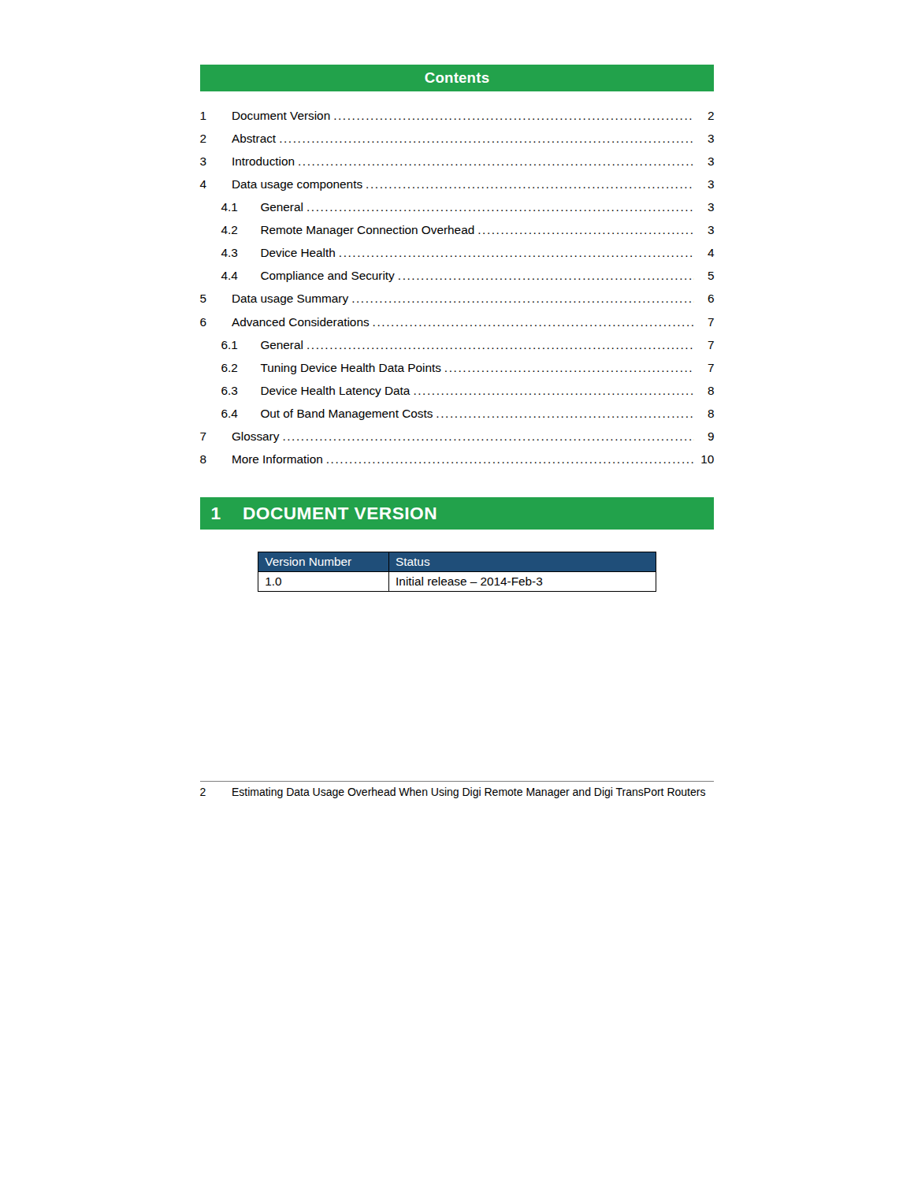Contents
1 Document Version........................................................................................................................................... 2
2 Abstract............................................................................................................................................................. 3
3 Introduction..................................................................................................................................................... 3
4 Data usage components................................................................................................................................. 3
4.1 General......................................................................................................................................................... 3
4.2 Remote Manager Connection Overhead............................................................................................. 3
4.3 Device Health............................................................................................................................................. 4
4.4 Compliance and Security......................................................................................................................... 5
5 Data usage Summary..................................................................................................................................... 6
6 Advanced Considerations............................................................................................................................... 7
6.1 General......................................................................................................................................................... 7
6.2 Tuning Device Health Data Points......................................................................................................... 7
6.3 Device Health Latency Data..................................................................................................................... 8
6.4 Out of Band Management Costs........................................................................................................... 8
7 Glossary............................................................................................................................................................. 9
8 More Information............................................................................................................................................. 10
1 DOCUMENT VERSION
| Version Number | Status |
| --- | --- |
| 1.0 | Initial release – 2014-Feb-3 |
2 Estimating Data Usage Overhead When Using Digi Remote Manager and Digi TransPort Routers